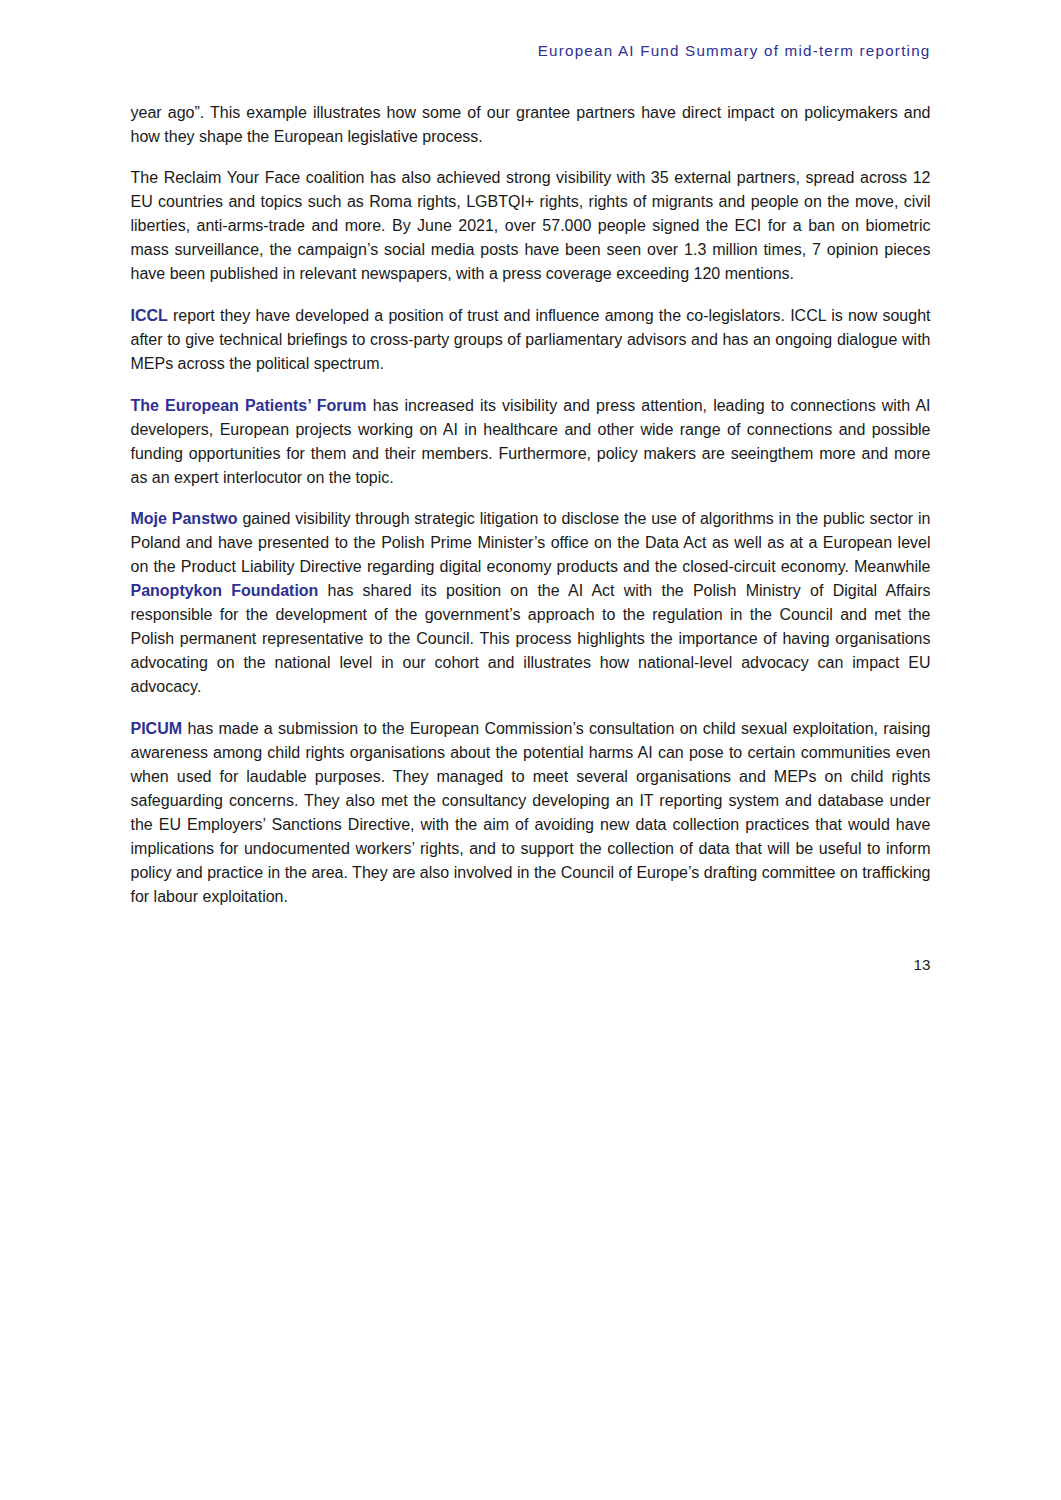European AI Fund Summary of mid-term reporting
year ago”. This example illustrates how some of our grantee partners have direct impact on policymakers and how they shape the European legislative process.
The Reclaim Your Face coalition has also achieved strong visibility with 35 external partners, spread across 12 EU countries and topics such as Roma rights, LGBTQI+ rights, rights of migrants and people on the move, civil liberties, anti-arms-trade and more. By June 2021, over 57.000 people signed the ECI for a ban on biometric mass surveillance, the campaign’s social media posts have been seen over 1.3 million times, 7 opinion pieces have been published in relevant newspapers, with a press coverage exceeding 120 mentions.
ICCL report they have developed a position of trust and influence among the co-legislators. ICCL is now sought after to give technical briefings to cross-party groups of parliamentary advisors and has an ongoing dialogue with MEPs across the political spectrum.
The European Patients’ Forum has increased its visibility and press attention, leading to connections with AI developers, European projects working on AI in healthcare and other wide range of connections and possible funding opportunities for them and their members. Furthermore, policy makers are seeingthem more and more as an expert interlocutor on the topic.
Moje Panstwo gained visibility through strategic litigation to disclose the use of algorithms in the public sector in Poland and have presented to the Polish Prime Minister’s office on the Data Act as well as at a European level on the Product Liability Directive regarding digital economy products and the closed-circuit economy. Meanwhile Panoptykon Foundation has shared its position on the AI Act with the Polish Ministry of Digital Affairs responsible for the development of the government’s approach to the regulation in the Council and met the Polish permanent representative to the Council. This process highlights the importance of having organisations advocating on the national level in our cohort and illustrates how national-level advocacy can impact EU advocacy.
PICUM has made a submission to the European Commission’s consultation on child sexual exploitation, raising awareness among child rights organisations about the potential harms AI can pose to certain communities even when used for laudable purposes. They managed to meet several organisations and MEPs on child rights safeguarding concerns. They also met the consultancy developing an IT reporting system and database under the EU Employers’ Sanctions Directive, with the aim of avoiding new data collection practices that would have implications for undocumented workers’ rights, and to support the collection of data that will be useful to inform policy and practice in the area. They are also involved in the Council of Europe’s drafting committee on trafficking for labour exploitation.
13